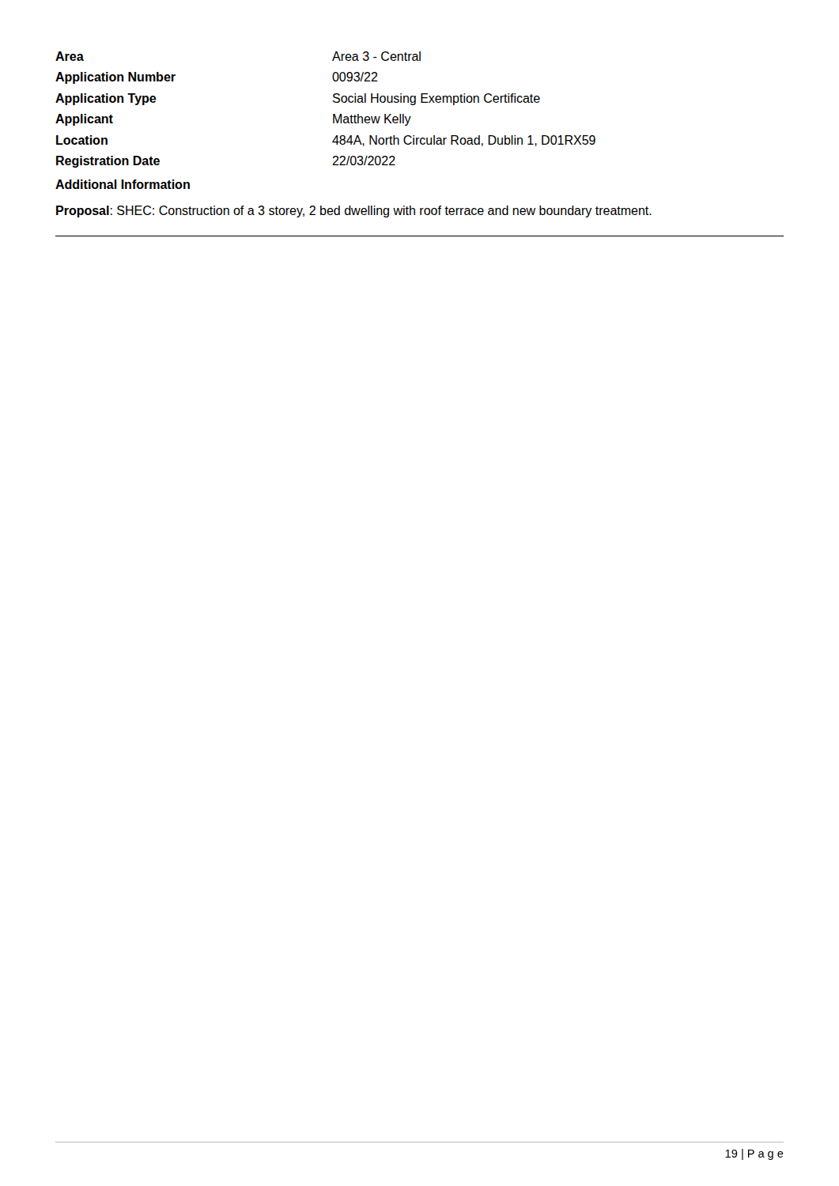| Area | Area 3 - Central |
| Application Number | 0093/22 |
| Application Type | Social Housing Exemption Certificate |
| Applicant | Matthew Kelly |
| Location | 484A, North Circular Road, Dublin 1, D01RX59 |
| Registration Date | 22/03/2022 |
Additional Information
Proposal: SHEC: Construction of a 3 storey, 2 bed dwelling with roof terrace and new boundary treatment.
19 | P a g e